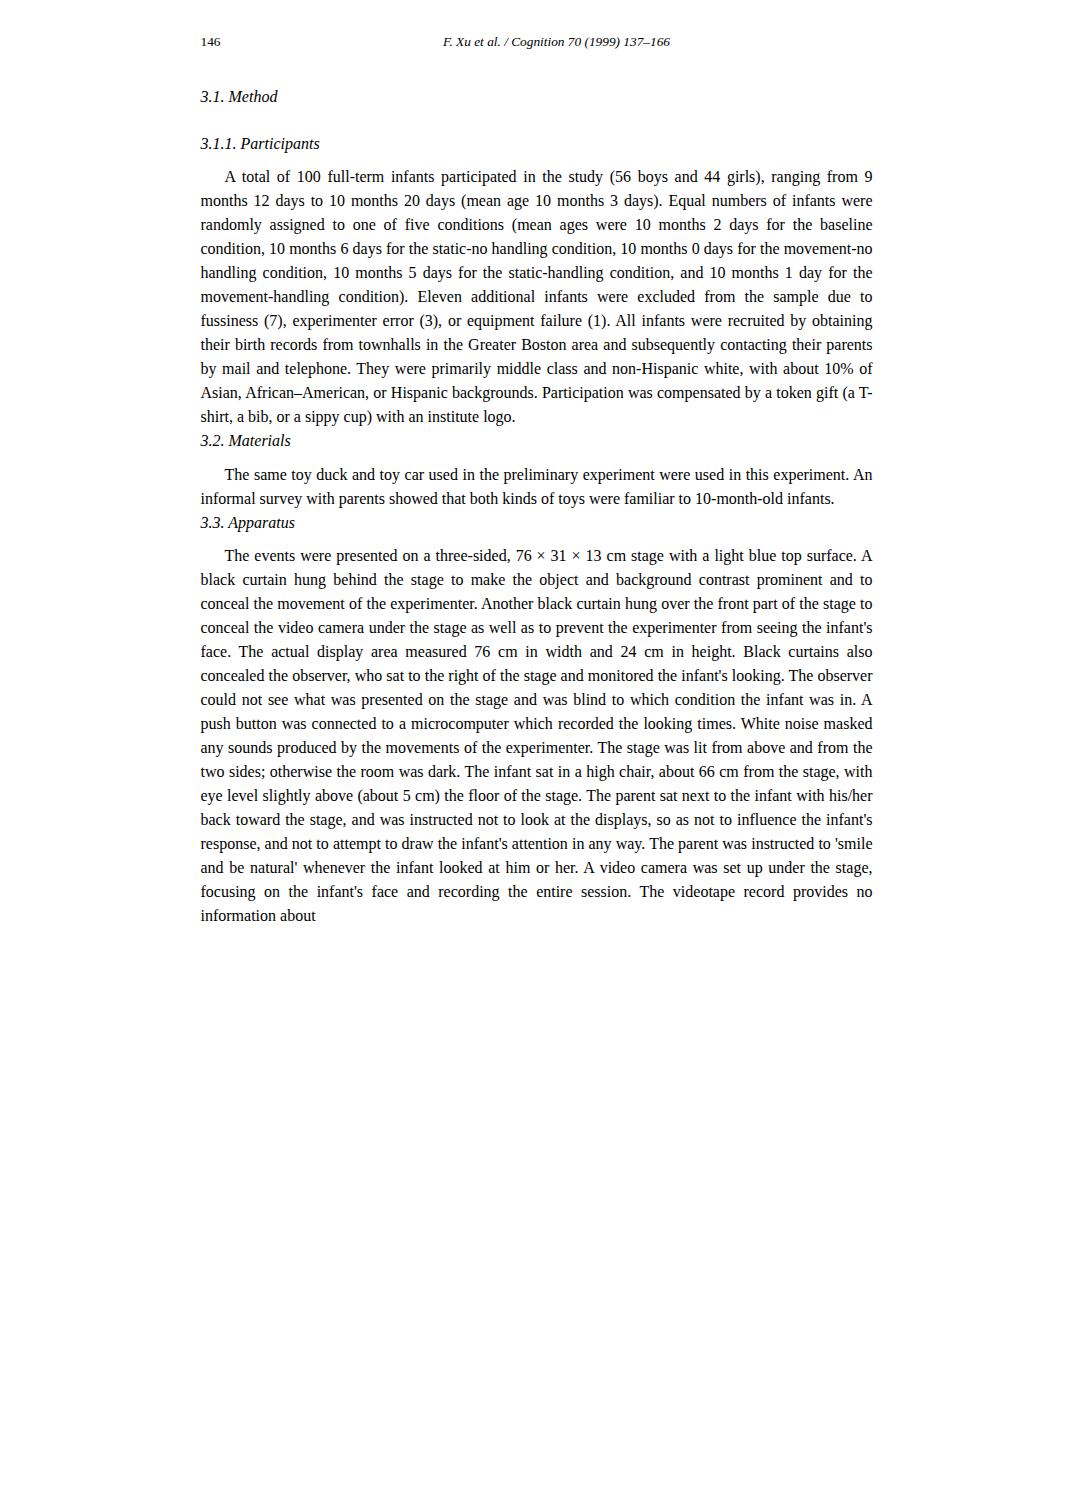146 F. Xu et al. / Cognition 70 (1999) 137–166
3.1. Method
3.1.1. Participants
A total of 100 full-term infants participated in the study (56 boys and 44 girls), ranging from 9 months 12 days to 10 months 20 days (mean age 10 months 3 days). Equal numbers of infants were randomly assigned to one of five conditions (mean ages were 10 months 2 days for the baseline condition, 10 months 6 days for the static-no handling condition, 10 months 0 days for the movement-no handling condition, 10 months 5 days for the static-handling condition, and 10 months 1 day for the movement-handling condition). Eleven additional infants were excluded from the sample due to fussiness (7), experimenter error (3), or equipment failure (1). All infants were recruited by obtaining their birth records from townhalls in the Greater Boston area and subsequently contacting their parents by mail and telephone. They were primarily middle class and non-Hispanic white, with about 10% of Asian, African–American, or Hispanic backgrounds. Participation was compensated by a token gift (a T-shirt, a bib, or a sippy cup) with an institute logo.
3.2. Materials
The same toy duck and toy car used in the preliminary experiment were used in this experiment. An informal survey with parents showed that both kinds of toys were familiar to 10-month-old infants.
3.3. Apparatus
The events were presented on a three-sided, 76 × 31 × 13 cm stage with a light blue top surface. A black curtain hung behind the stage to make the object and background contrast prominent and to conceal the movement of the experimenter. Another black curtain hung over the front part of the stage to conceal the video camera under the stage as well as to prevent the experimenter from seeing the infant's face. The actual display area measured 76 cm in width and 24 cm in height. Black curtains also concealed the observer, who sat to the right of the stage and monitored the infant's looking. The observer could not see what was presented on the stage and was blind to which condition the infant was in. A push button was connected to a microcomputer which recorded the looking times. White noise masked any sounds produced by the movements of the experimenter. The stage was lit from above and from the two sides; otherwise the room was dark. The infant sat in a high chair, about 66 cm from the stage, with eye level slightly above (about 5 cm) the floor of the stage. The parent sat next to the infant with his/her back toward the stage, and was instructed not to look at the displays, so as not to influence the infant's response, and not to attempt to draw the infant's attention in any way. The parent was instructed to 'smile and be natural' whenever the infant looked at him or her. A video camera was set up under the stage, focusing on the infant's face and recording the entire session. The videotape record provides no information about